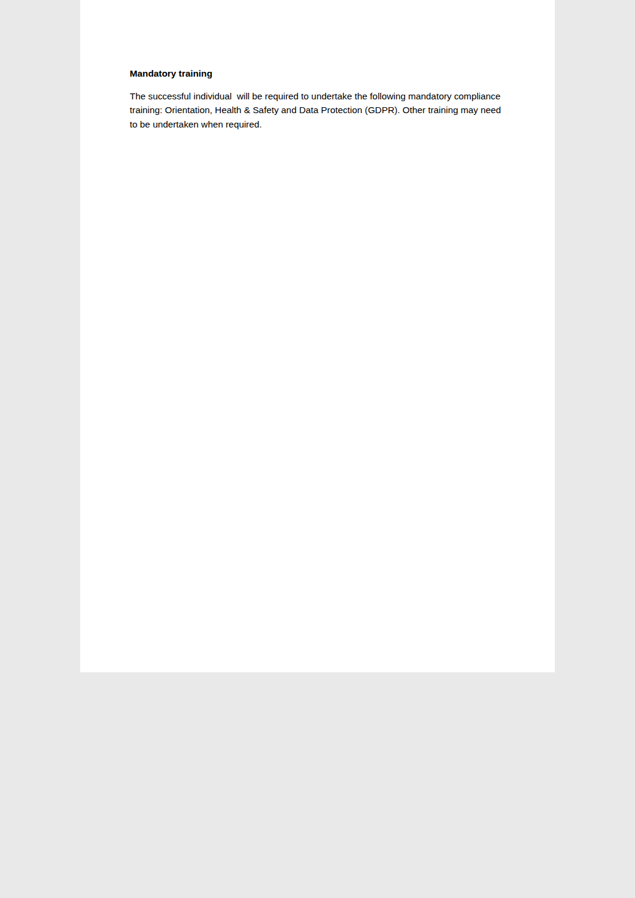Mandatory training
The successful individual will be required to undertake the following mandatory compliance training: Orientation, Health & Safety and Data Protection (GDPR). Other training may need to be undertaken when required.